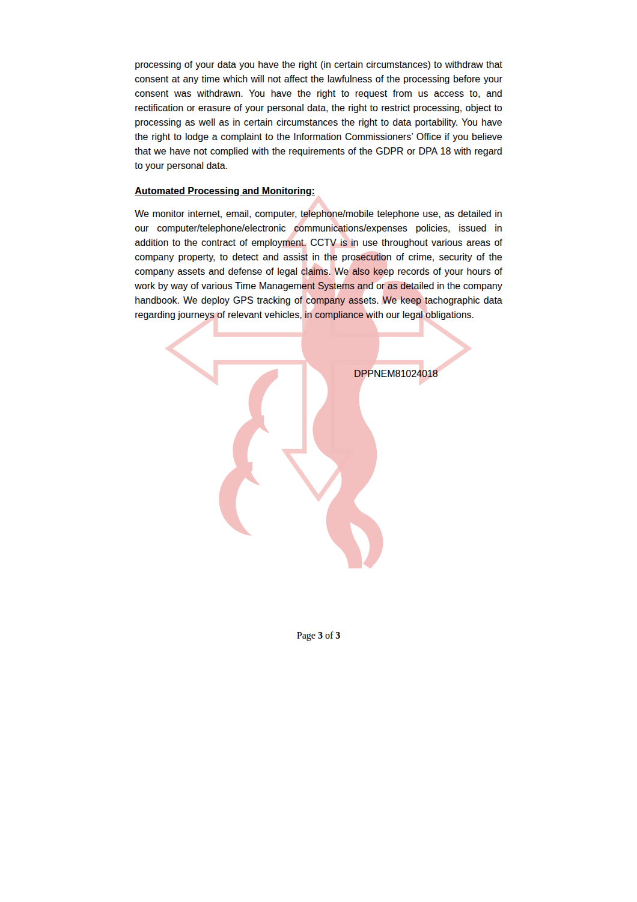processing of your data you have the right (in certain circumstances) to withdraw that consent at any time which will not affect the lawfulness of the processing before your consent was withdrawn. You have the right to request from us access to, and rectification or erasure of your personal data, the right to restrict processing, object to processing as well as in certain circumstances the right to data portability. You have the right to lodge a complaint to the Information Commissioners’ Office if you believe that we have not complied with the requirements of the GDPR or DPA 18 with regard to your personal data.
Automated Processing and Monitoring:
We monitor internet, email, computer, telephone/mobile telephone use, as detailed in our computer/telephone/electronic communications/expenses policies, issued in addition to the contract of employment. CCTV is in use throughout various areas of company property, to detect and assist in the prosecution of crime, security of the company assets and defense of legal claims. We also keep records of your hours of work by way of various Time Management Systems and or as detailed in the company handbook. We deploy GPS tracking of company assets. We keep tachographic data regarding journeys of relevant vehicles, in compliance with our legal obligations.
DPPNEM81024018
Page 3 of 3